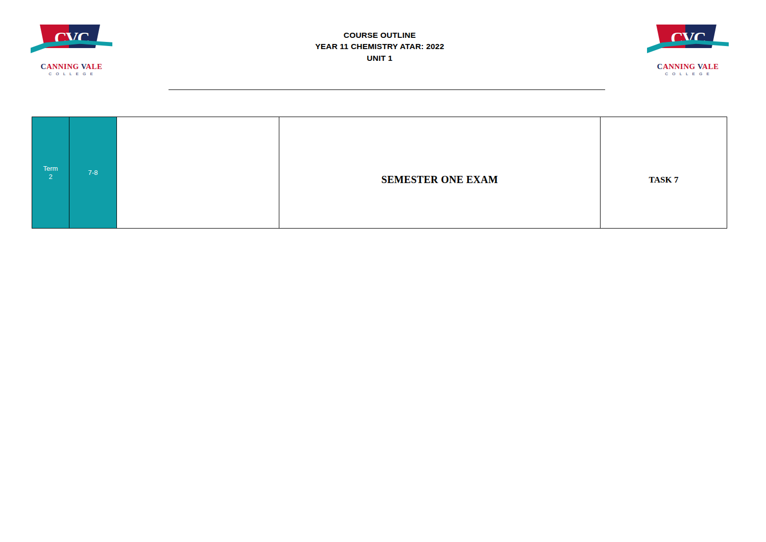CVC
CANNING VALE
C O L L E G E
CVC
CANNING VALE
C O L L E G E
COURSE OUTLINE
YEAR 11 CHEMISTRY ATAR: 2022
UNIT 1
| Term 2 | 7-8 | | SEMESTER ONE EXAM | TASK 7 |